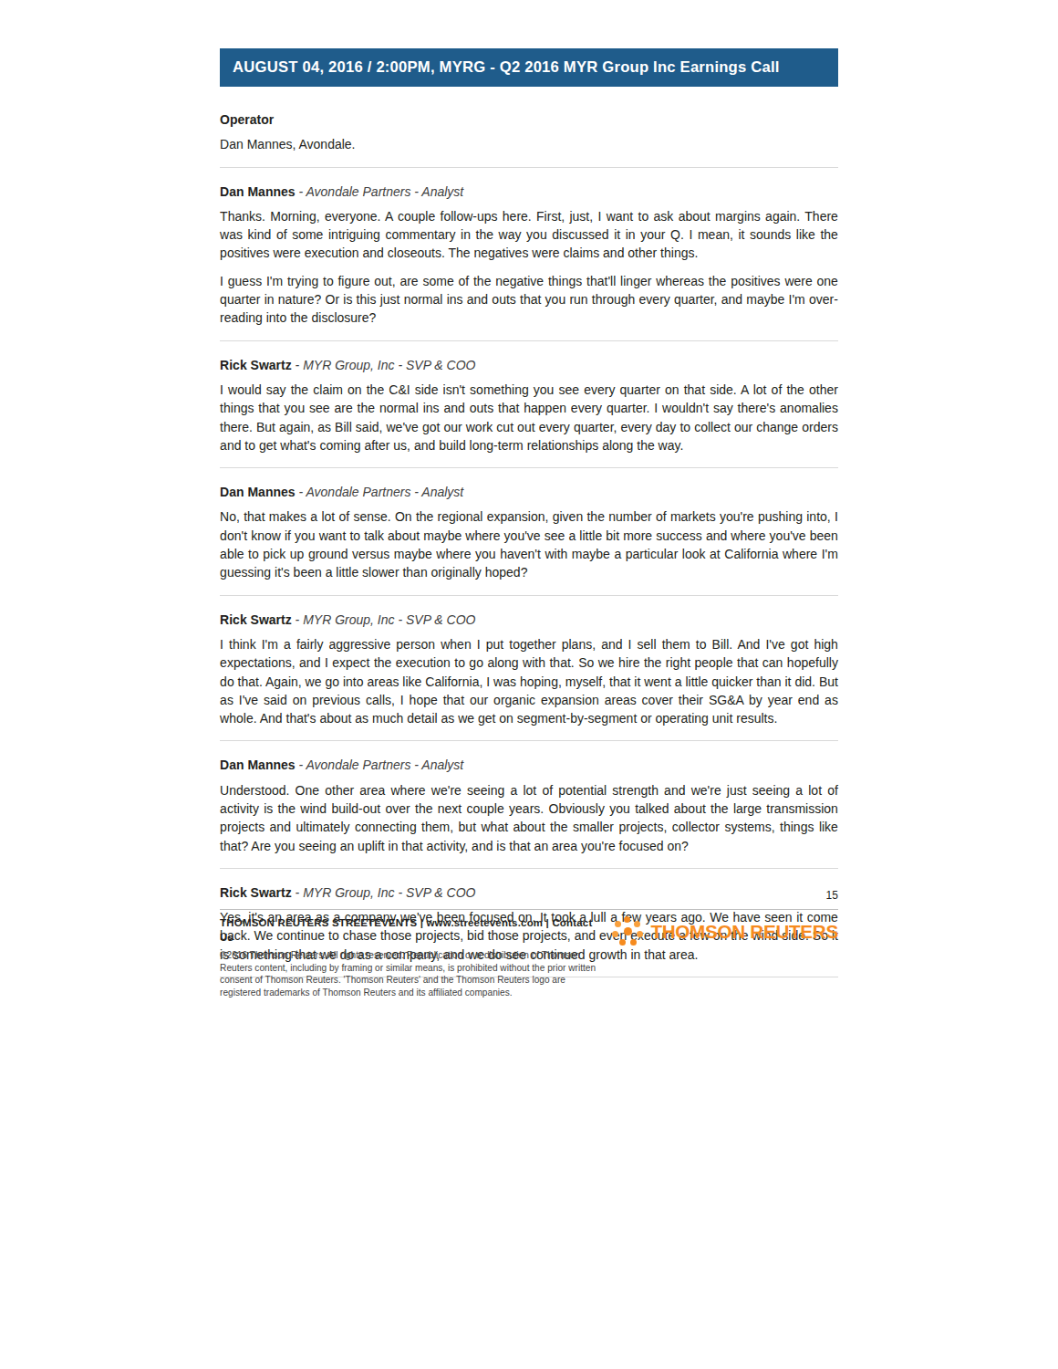AUGUST 04, 2016 / 2:00PM, MYRG - Q2 2016 MYR Group Inc Earnings Call
Operator
Dan Mannes, Avondale.
Dan Mannes - Avondale Partners - Analyst
Thanks. Morning, everyone. A couple follow-ups here. First, just, I want to ask about margins again. There was kind of some intriguing commentary in the way you discussed it in your Q. I mean, it sounds like the positives were execution and closeouts. The negatives were claims and other things.
I guess I'm trying to figure out, are some of the negative things that'll linger whereas the positives were one quarter in nature? Or is this just normal ins and outs that you run through every quarter, and maybe I'm over-reading into the disclosure?
Rick Swartz - MYR Group, Inc - SVP & COO
I would say the claim on the C&I side isn't something you see every quarter on that side. A lot of the other things that you see are the normal ins and outs that happen every quarter. I wouldn't say there's anomalies there. But again, as Bill said, we've got our work cut out every quarter, every day to collect our change orders and to get what's coming after us, and build long-term relationships along the way.
Dan Mannes - Avondale Partners - Analyst
No, that makes a lot of sense. On the regional expansion, given the number of markets you're pushing into, I don't know if you want to talk about maybe where you've see a little bit more success and where you've been able to pick up ground versus maybe where you haven't with maybe a particular look at California where I'm guessing it's been a little slower than originally hoped?
Rick Swartz - MYR Group, Inc - SVP & COO
I think I'm a fairly aggressive person when I put together plans, and I sell them to Bill. And I've got high expectations, and I expect the execution to go along with that. So we hire the right people that can hopefully do that. Again, we go into areas like California, I was hoping, myself, that it went a little quicker than it did. But as I've said on previous calls, I hope that our organic expansion areas cover their SG&A by year end as whole. And that's about as much detail as we get on segment-by-segment or operating unit results.
Dan Mannes - Avondale Partners - Analyst
Understood. One other area where we're seeing a lot of potential strength and we're just seeing a lot of activity is the wind build-out over the next couple years. Obviously you talked about the large transmission projects and ultimately connecting them, but what about the smaller projects, collector systems, things like that? Are you seeing an uplift in that activity, and is that an area you're focused on?
Rick Swartz - MYR Group, Inc - SVP & COO
Yes, it's an area as a company we've been focused on. It took a lull a few years ago. We have seen it come back. We continue to chase those projects, bid those projects, and even execute a few on the wind side. So it is something that we do as a company, and we do see continued growth in that area.
15
THOMSON REUTERS STREETEVENTS | www.streetevents.com | Contact Us
©2016 Thomson Reuters. All rights reserved. Republication or redistribution of Thomson Reuters content, including by framing or similar means, is prohibited without the prior written consent of Thomson Reuters. 'Thomson Reuters' and the Thomson Reuters logo are registered trademarks of Thomson Reuters and its affiliated companies.
THOMSON REUTERS